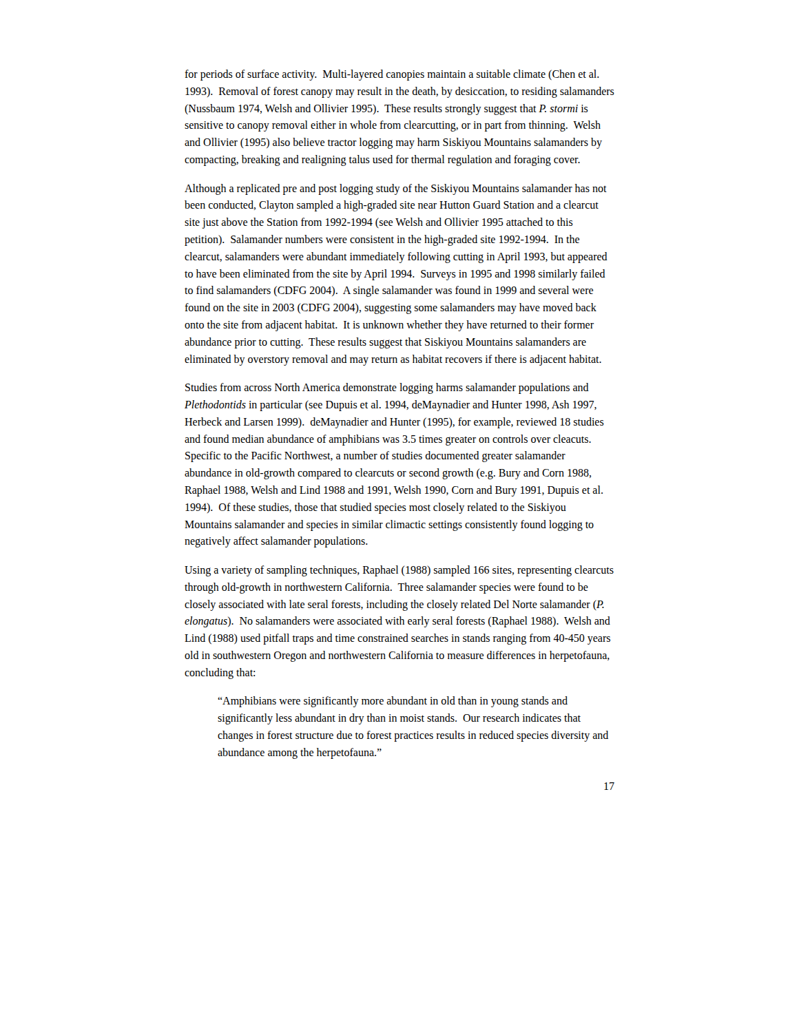for periods of surface activity. Multi-layered canopies maintain a suitable climate (Chen et al. 1993). Removal of forest canopy may result in the death, by desiccation, to residing salamanders (Nussbaum 1974, Welsh and Ollivier 1995). These results strongly suggest that P. stormi is sensitive to canopy removal either in whole from clearcutting, or in part from thinning. Welsh and Ollivier (1995) also believe tractor logging may harm Siskiyou Mountains salamanders by compacting, breaking and realigning talus used for thermal regulation and foraging cover.
Although a replicated pre and post logging study of the Siskiyou Mountains salamander has not been conducted, Clayton sampled a high-graded site near Hutton Guard Station and a clearcut site just above the Station from 1992-1994 (see Welsh and Ollivier 1995 attached to this petition). Salamander numbers were consistent in the high-graded site 1992-1994. In the clearcut, salamanders were abundant immediately following cutting in April 1993, but appeared to have been eliminated from the site by April 1994. Surveys in 1995 and 1998 similarly failed to find salamanders (CDFG 2004). A single salamander was found in 1999 and several were found on the site in 2003 (CDFG 2004), suggesting some salamanders may have moved back onto the site from adjacent habitat. It is unknown whether they have returned to their former abundance prior to cutting. These results suggest that Siskiyou Mountains salamanders are eliminated by overstory removal and may return as habitat recovers if there is adjacent habitat.
Studies from across North America demonstrate logging harms salamander populations and Plethodontids in particular (see Dupuis et al. 1994, deMaynadier and Hunter 1998, Ash 1997, Herbeck and Larsen 1999). deMaynadier and Hunter (1995), for example, reviewed 18 studies and found median abundance of amphibians was 3.5 times greater on controls over cleacuts. Specific to the Pacific Northwest, a number of studies documented greater salamander abundance in old-growth compared to clearcuts or second growth (e.g. Bury and Corn 1988, Raphael 1988, Welsh and Lind 1988 and 1991, Welsh 1990, Corn and Bury 1991, Dupuis et al. 1994). Of these studies, those that studied species most closely related to the Siskiyou Mountains salamander and species in similar climactic settings consistently found logging to negatively affect salamander populations.
Using a variety of sampling techniques, Raphael (1988) sampled 166 sites, representing clearcuts through old-growth in northwestern California. Three salamander species were found to be closely associated with late seral forests, including the closely related Del Norte salamander (P. elongatus). No salamanders were associated with early seral forests (Raphael 1988). Welsh and Lind (1988) used pitfall traps and time constrained searches in stands ranging from 40-450 years old in southwestern Oregon and northwestern California to measure differences in herpetofauna, concluding that:
“Amphibians were significantly more abundant in old than in young stands and significantly less abundant in dry than in moist stands. Our research indicates that changes in forest structure due to forest practices results in reduced species diversity and abundance among the herpetofauna.”
17